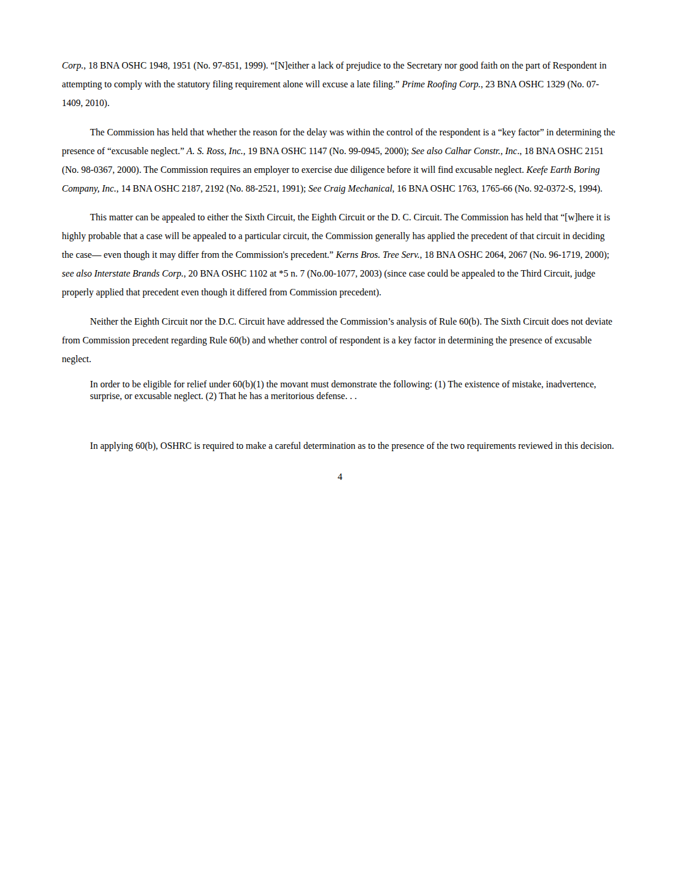Corp., 18 BNA OSHC 1948, 1951 (No. 97-851, 1999). “[N]either a lack of prejudice to the Secretary nor good faith on the part of Respondent in attempting to comply with the statutory filing requirement alone will excuse a late filing.” Prime Roofing Corp., 23 BNA OSHC 1329 (No. 07-1409, 2010).
The Commission has held that whether the reason for the delay was within the control of the respondent is a “key factor” in determining the presence of “excusable neglect.” A. S. Ross, Inc., 19 BNA OSHC 1147 (No. 99-0945, 2000); See also Calhar Constr., Inc., 18 BNA OSHC 2151 (No. 98-0367, 2000). The Commission requires an employer to exercise due diligence before it will find excusable neglect. Keefe Earth Boring Company, Inc., 14 BNA OSHC 2187, 2192 (No. 88-2521, 1991); See Craig Mechanical, 16 BNA OSHC 1763, 1765-66 (No. 92-0372-S, 1994).
This matter can be appealed to either the Sixth Circuit, the Eighth Circuit or the D. C. Circuit. The Commission has held that “[w]here it is highly probable that a case will be appealed to a particular circuit, the Commission generally has applied the precedent of that circuit in deciding the case— even though it may differ from the Commission's precedent.” Kerns Bros. Tree Serv., 18 BNA OSHC 2064, 2067 (No. 96-1719, 2000); see also Interstate Brands Corp., 20 BNA OSHC 1102 at *5 n. 7 (No.00-1077, 2003) (since case could be appealed to the Third Circuit, judge properly applied that precedent even though it differed from Commission precedent).
Neither the Eighth Circuit nor the D.C. Circuit have addressed the Commission’s analysis of Rule 60(b). The Sixth Circuit does not deviate from Commission precedent regarding Rule 60(b) and whether control of respondent is a key factor in determining the presence of excusable neglect.
In order to be eligible for relief under 60(b)(1) the movant must demonstrate the following: (1) The existence of mistake, inadvertence, surprise, or excusable neglect. (2) That he has a meritorious defense. . .
In applying 60(b), OSHRC is required to make a careful determination as to the presence of the two requirements reviewed in this decision.
4